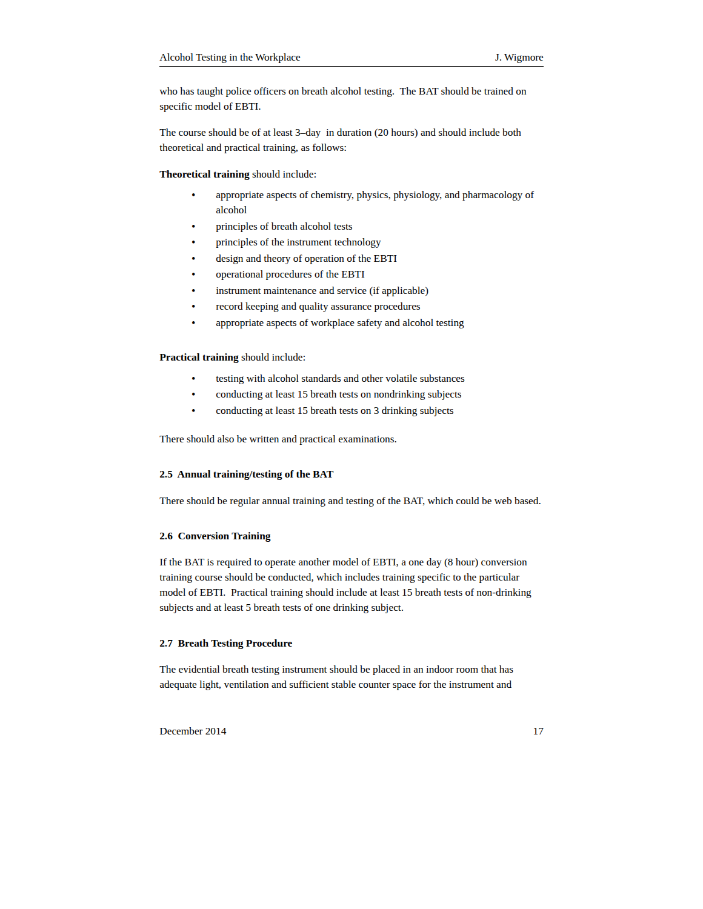Alcohol Testing in the Workplace J. Wigmore
who has taught police officers on breath alcohol testing. The BAT should be trained on specific model of EBTI.
The course should be of at least 3–day in duration (20 hours) and should include both theoretical and practical training, as follows:
Theoretical training should include:
appropriate aspects of chemistry, physics, physiology, and pharmacology of alcohol
principles of breath alcohol tests
principles of the instrument technology
design and theory of operation of the EBTI
operational procedures of the EBTI
instrument maintenance and service (if applicable)
record keeping and quality assurance procedures
appropriate aspects of workplace safety and alcohol testing
Practical training should include:
testing with alcohol standards and other volatile substances
conducting at least 15 breath tests on nondrinking subjects
conducting at least 15 breath tests on 3 drinking subjects
There should also be written and practical examinations.
2.5 Annual training/testing of the BAT
There should be regular annual training and testing of the BAT, which could be web based.
2.6 Conversion Training
If the BAT is required to operate another model of EBTI, a one day (8 hour) conversion training course should be conducted, which includes training specific to the particular model of EBTI. Practical training should include at least 15 breath tests of non-drinking subjects and at least 5 breath tests of one drinking subject.
2.7 Breath Testing Procedure
The evidential breath testing instrument should be placed in an indoor room that has adequate light, ventilation and sufficient stable counter space for the instrument and
December 2014 17